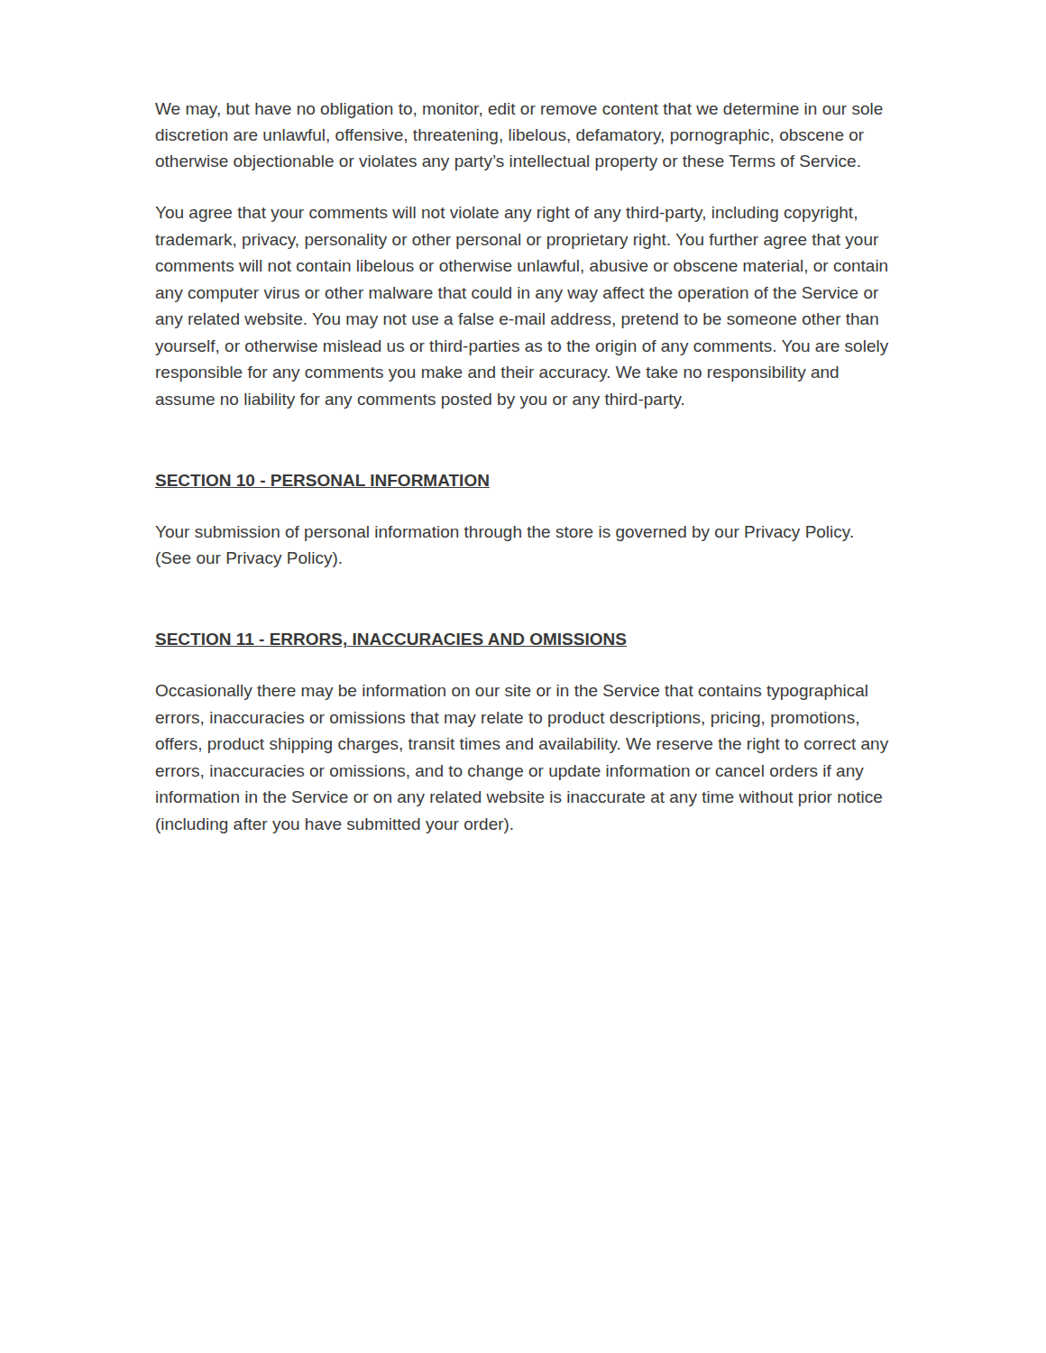We may, but have no obligation to, monitor, edit or remove content that we determine in our sole discretion are unlawful, offensive, threatening, libelous, defamatory, pornographic, obscene or otherwise objectionable or violates any party’s intellectual property or these Terms of Service.
You agree that your comments will not violate any right of any third-party, including copyright, trademark, privacy, personality or other personal or proprietary right. You further agree that your comments will not contain libelous or otherwise unlawful, abusive or obscene material, or contain any computer virus or other malware that could in any way affect the operation of the Service or any related website. You may not use a false e-mail address, pretend to be someone other than yourself, or otherwise mislead us or third-parties as to the origin of any comments. You are solely responsible for any comments you make and their accuracy. We take no responsibility and assume no liability for any comments posted by you or any third-party.
SECTION 10 - PERSONAL INFORMATION
Your submission of personal information through the store is governed by our Privacy Policy. (See our Privacy Policy).
SECTION 11 - ERRORS, INACCURACIES AND OMISSIONS
Occasionally there may be information on our site or in the Service that contains typographical errors, inaccuracies or omissions that may relate to product descriptions, pricing, promotions, offers, product shipping charges, transit times and availability. We reserve the right to correct any errors, inaccuracies or omissions, and to change or update information or cancel orders if any information in the Service or on any related website is inaccurate at any time without prior notice (including after you have submitted your order).